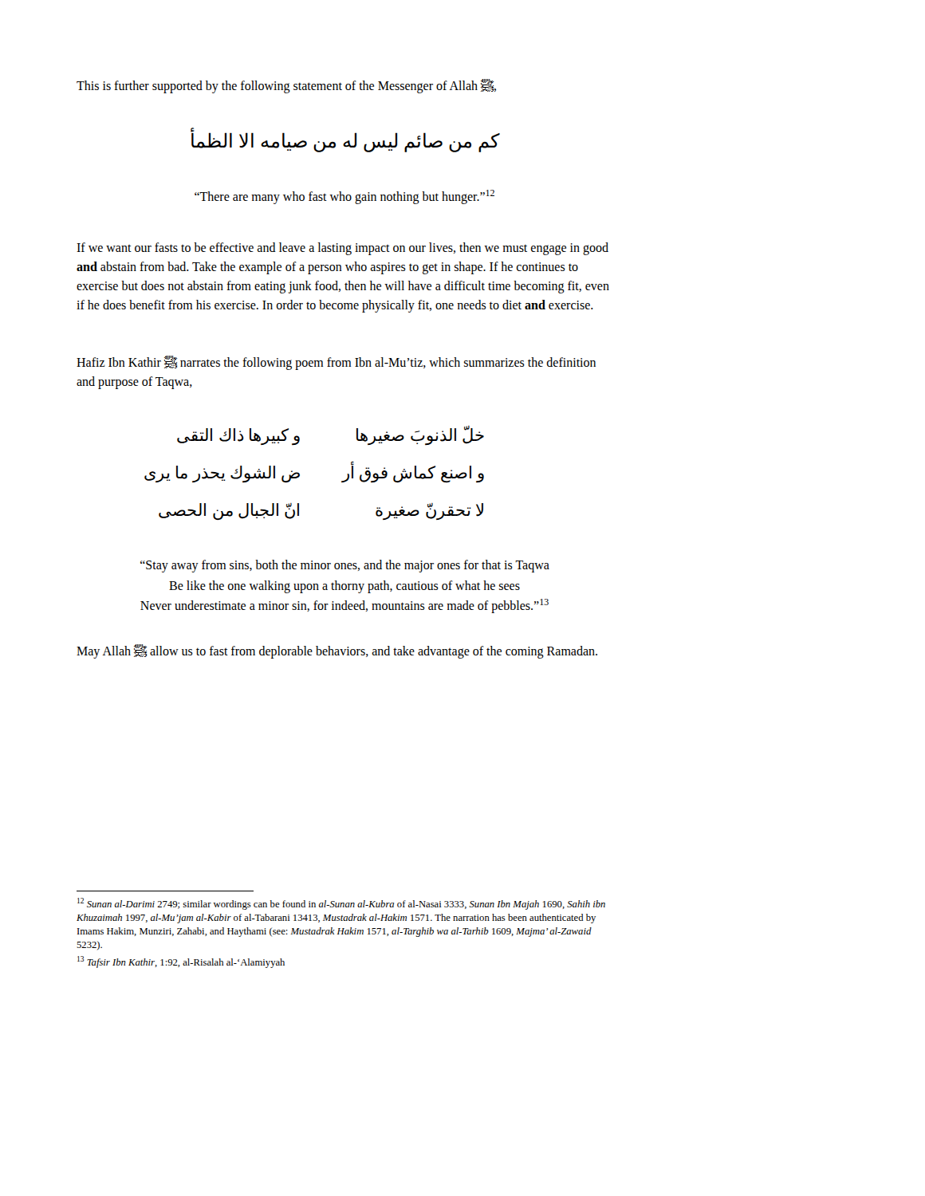This is further supported by the following statement of the Messenger of Allah ﷺ,
كم من صائم ليس له من صيامه الا الظمأ
“There are many who fast who gain nothing but hunger.”12
If we want our fasts to be effective and leave a lasting impact on our lives, then we must engage in good and abstain from bad. Take the example of a person who aspires to get in shape. If he continues to exercise but does not abstain from eating junk food, then he will have a difficult time becoming fit, even if he does benefit from his exercise. In order to become physically fit, one needs to diet and exercise.
Hafiz Ibn Kathir ﷺ narrates the following poem from Ibn al-Mu’tiz, which summarizes the definition and purpose of Taqwa,
| خلّ الذنوبَ صغيرها | و كبيرها ذاك التقى |
| و اصنع كماش فوق أر | ض الشوك يحذر ما يرى |
| لا تحقرنّ صغيرة | انّ الجبال من الحصى |
“Stay away from sins, both the minor ones, and the major ones for that is Taqwa
Be like the one walking upon a thorny path, cautious of what he sees
Never underestimate a minor sin, for indeed, mountains are made of pebbles.”13
May Allah ﷺ allow us to fast from deplorable behaviors, and take advantage of the coming Ramadan.
12 Sunan al-Darimi 2749; similar wordings can be found in al-Sunan al-Kubra of al-Nasai 3333, Sunan Ibn Majah 1690, Sahih ibn Khuzaimah 1997, al-Mu’jam al-Kabir of al-Tabarani 13413, Mustadrak al-Hakim 1571. The narration has been authenticated by Imams Hakim, Munziri, Zahabi, and Haythami (see: Mustadrak Hakim 1571, al-Targhib wa al-Tarhib 1609, Majma’ al-Zawaid 5232).
13 Tafsir Ibn Kathir, 1:92, al-Risalah al-‘Alamiyyah